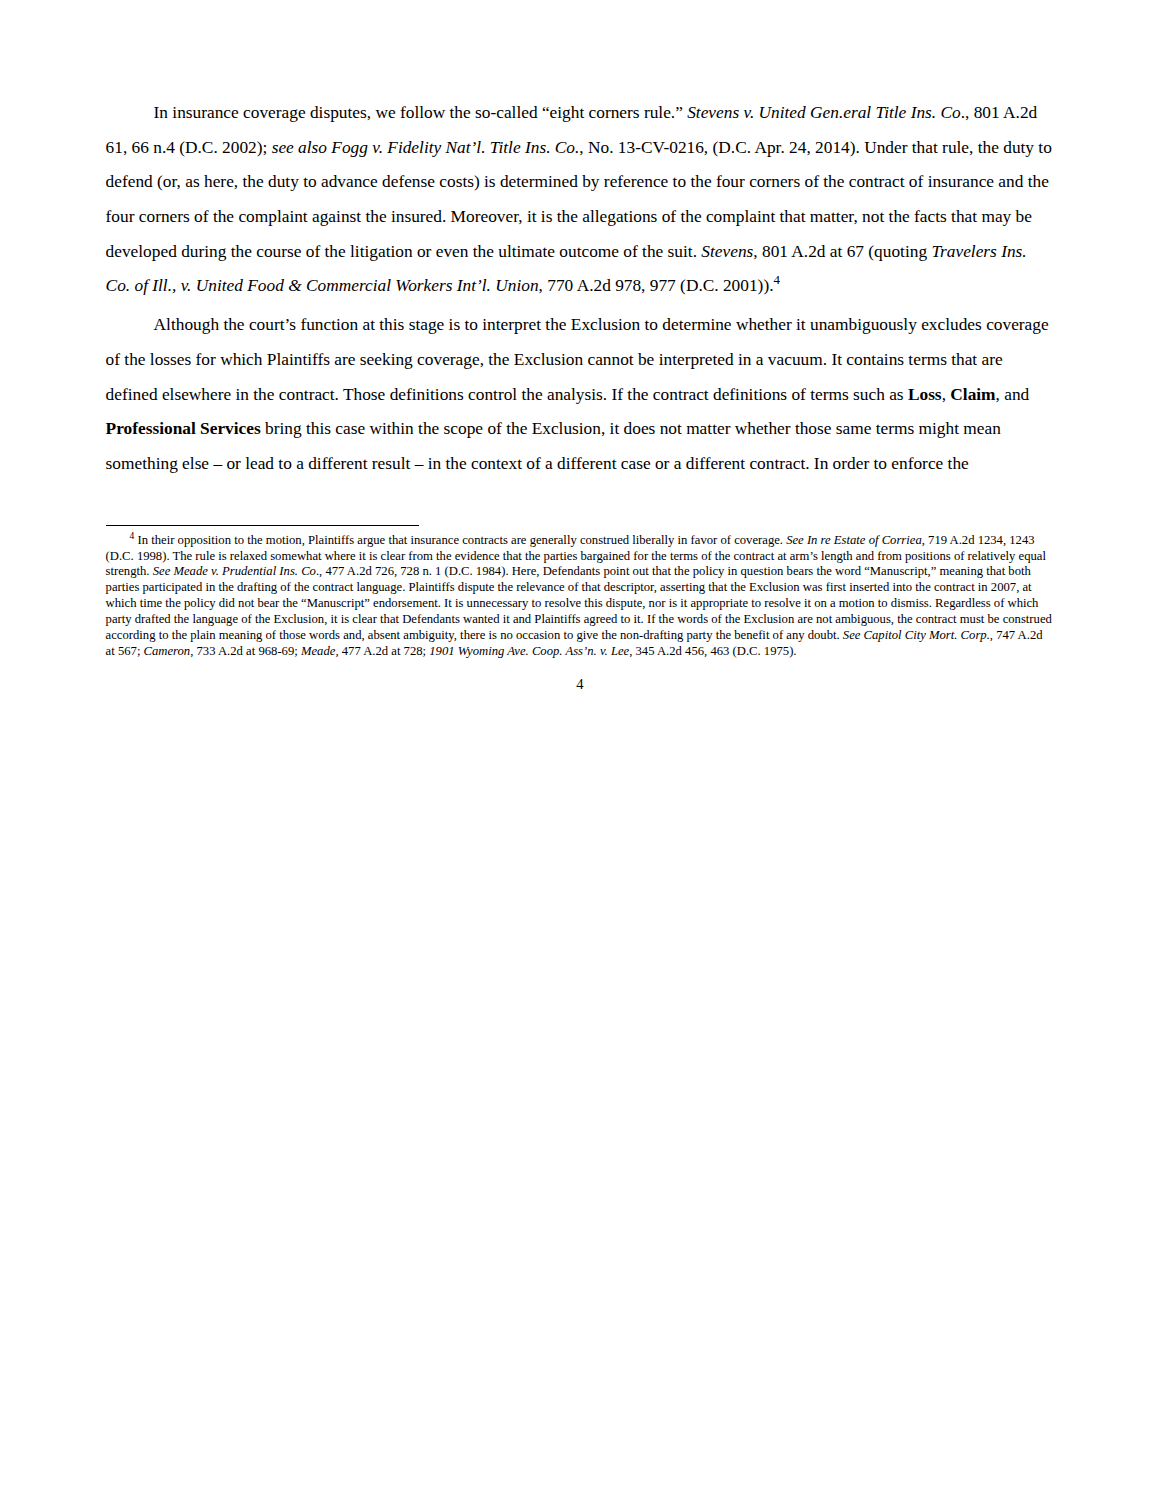In insurance coverage disputes, we follow the so-called “eight corners rule.” Stevens v. United Gen.eral Title Ins. Co., 801 A.2d 61, 66 n.4 (D.C. 2002); see also Fogg v. Fidelity Nat’l. Title Ins. Co., No. 13-CV-0216, (D.C. Apr. 24, 2014). Under that rule, the duty to defend (or, as here, the duty to advance defense costs) is determined by reference to the four corners of the contract of insurance and the four corners of the complaint against the insured. Moreover, it is the allegations of the complaint that matter, not the facts that may be developed during the course of the litigation or even the ultimate outcome of the suit. Stevens, 801 A.2d at 67 (quoting Travelers Ins. Co. of Ill., v. United Food & Commercial Workers Int’l. Union, 770 A.2d 978, 977 (D.C. 2001)).4
Although the court’s function at this stage is to interpret the Exclusion to determine whether it unambiguously excludes coverage of the losses for which Plaintiffs are seeking coverage, the Exclusion cannot be interpreted in a vacuum. It contains terms that are defined elsewhere in the contract. Those definitions control the analysis. If the contract definitions of terms such as Loss, Claim, and Professional Services bring this case within the scope of the Exclusion, it does not matter whether those same terms might mean something else – or lead to a different result – in the context of a different case or a different contract. In order to enforce the
4 In their opposition to the motion, Plaintiffs argue that insurance contracts are generally construed liberally in favor of coverage. See In re Estate of Corriea, 719 A.2d 1234, 1243 (D.C. 1998). The rule is relaxed somewhat where it is clear from the evidence that the parties bargained for the terms of the contract at arm’s length and from positions of relatively equal strength. See Meade v. Prudential Ins. Co., 477 A.2d 726, 728 n. 1 (D.C. 1984). Here, Defendants point out that the policy in question bears the word “Manuscript,” meaning that both parties participated in the drafting of the contract language. Plaintiffs dispute the relevance of that descriptor, asserting that the Exclusion was first inserted into the contract in 2007, at which time the policy did not bear the “Manuscript” endorsement. It is unnecessary to resolve this dispute, nor is it appropriate to resolve it on a motion to dismiss. Regardless of which party drafted the language of the Exclusion, it is clear that Defendants wanted it and Plaintiffs agreed to it. If the words of the Exclusion are not ambiguous, the contract must be construed according to the plain meaning of those words and, absent ambiguity, there is no occasion to give the non-drafting party the benefit of any doubt. See Capitol City Mort. Corp., 747 A.2d at 567; Cameron, 733 A.2d at 968-69; Meade, 477 A.2d at 728; 1901 Wyoming Ave. Coop. Ass’n. v. Lee, 345 A.2d 456, 463 (D.C. 1975).
4